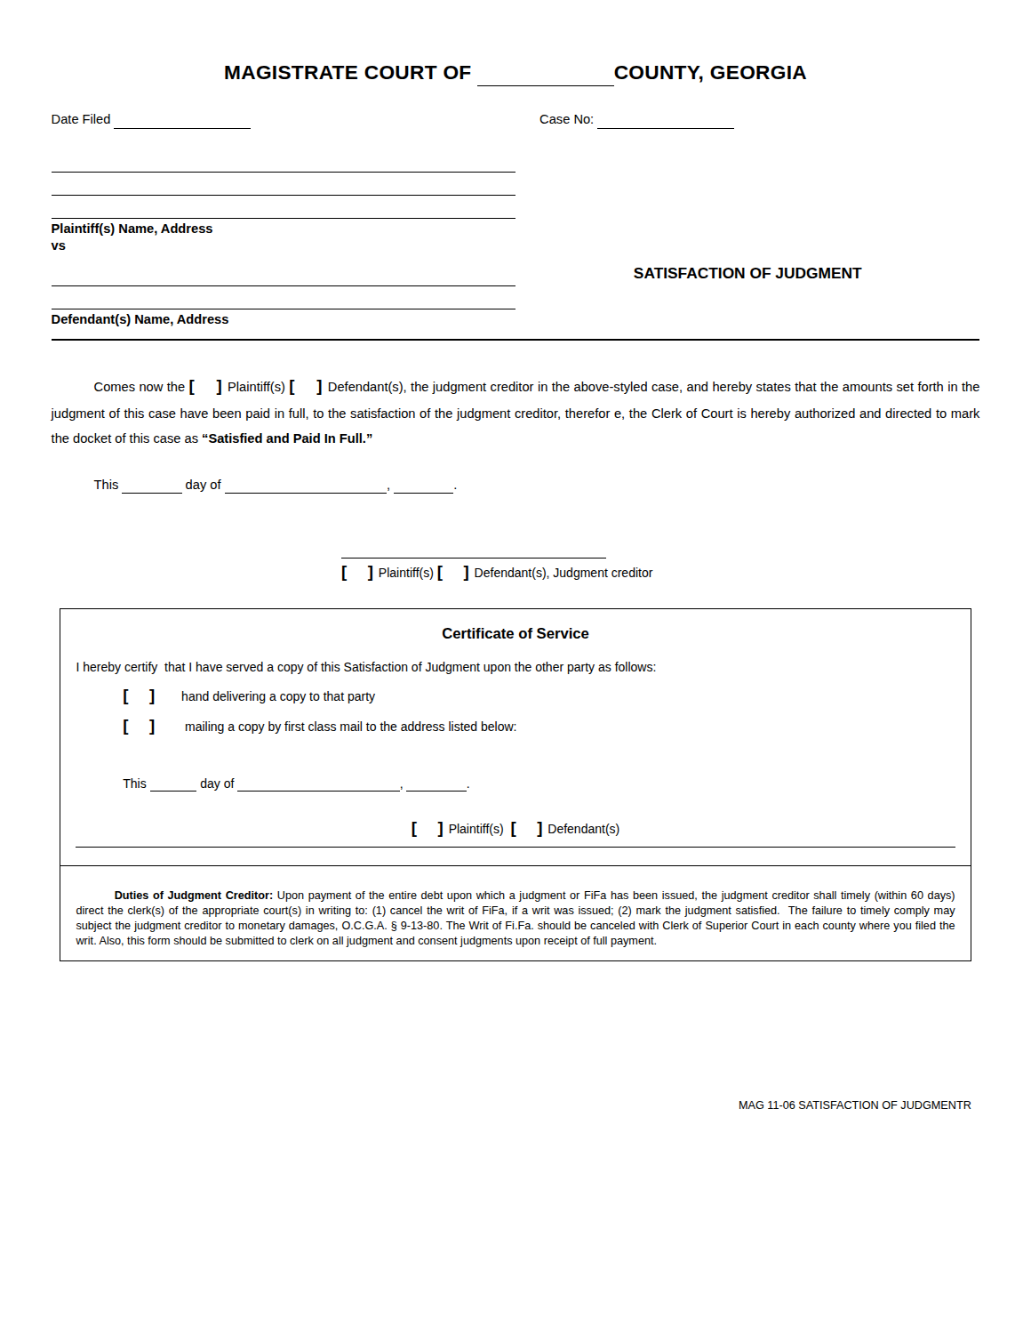MAGISTRATE COURT OF COUNTY, GEORGIA
Date Filed
Case No:
| Plaintiff(s) Name, Address vs | |
| Defendant(s) Name, Address | SATISFACTION OF JUDGMENT |
Comes now the [ ] Plaintiff(s) [ ] Defendant(s), the judgment creditor in the above-styled case, and hereby states that the amounts set forth in the judgment of this case have been paid in full, to the satisfaction of the judgment creditor, therefor e, the Clerk of Court is hereby authorized and directed to mark the docket of this case as “Satisfied and Paid In Full.”
This day of , .
[ ] Plaintiff(s) [ ] Defendant(s), Judgment creditor
Certificate of Service
I hereby certify that I have served a copy of this Satisfaction of Judgment upon the other party as follows:
[ ] hand delivering a copy to that party
[ ] mailing a copy by first class mail to the address listed below:
This day of , .
[ ] Plaintiff(s) [ ] Defendant(s)
Duties of Judgment Creditor: Upon payment of the entire debt upon which a judgment or FiFa has been issued, the judgment creditor shall timely (within 60 days) direct the clerk(s) of the appropriate court(s) in writing to: (1) cancel the writ of FiFa, if a writ was issued; (2) mark the judgment satisfied. The failure to timely comply may subject the judgment creditor to monetary damages, O.C.G.A. § 9-13-80. The Writ of Fi.Fa. should be canceled with Clerk of Superior Court in each county where you filed the writ. Also, this form should be submitted to clerk on all judgment and consent judgments upon receipt of full payment.
MAG 11-06 SATISFACTION OF JUDGMENTR